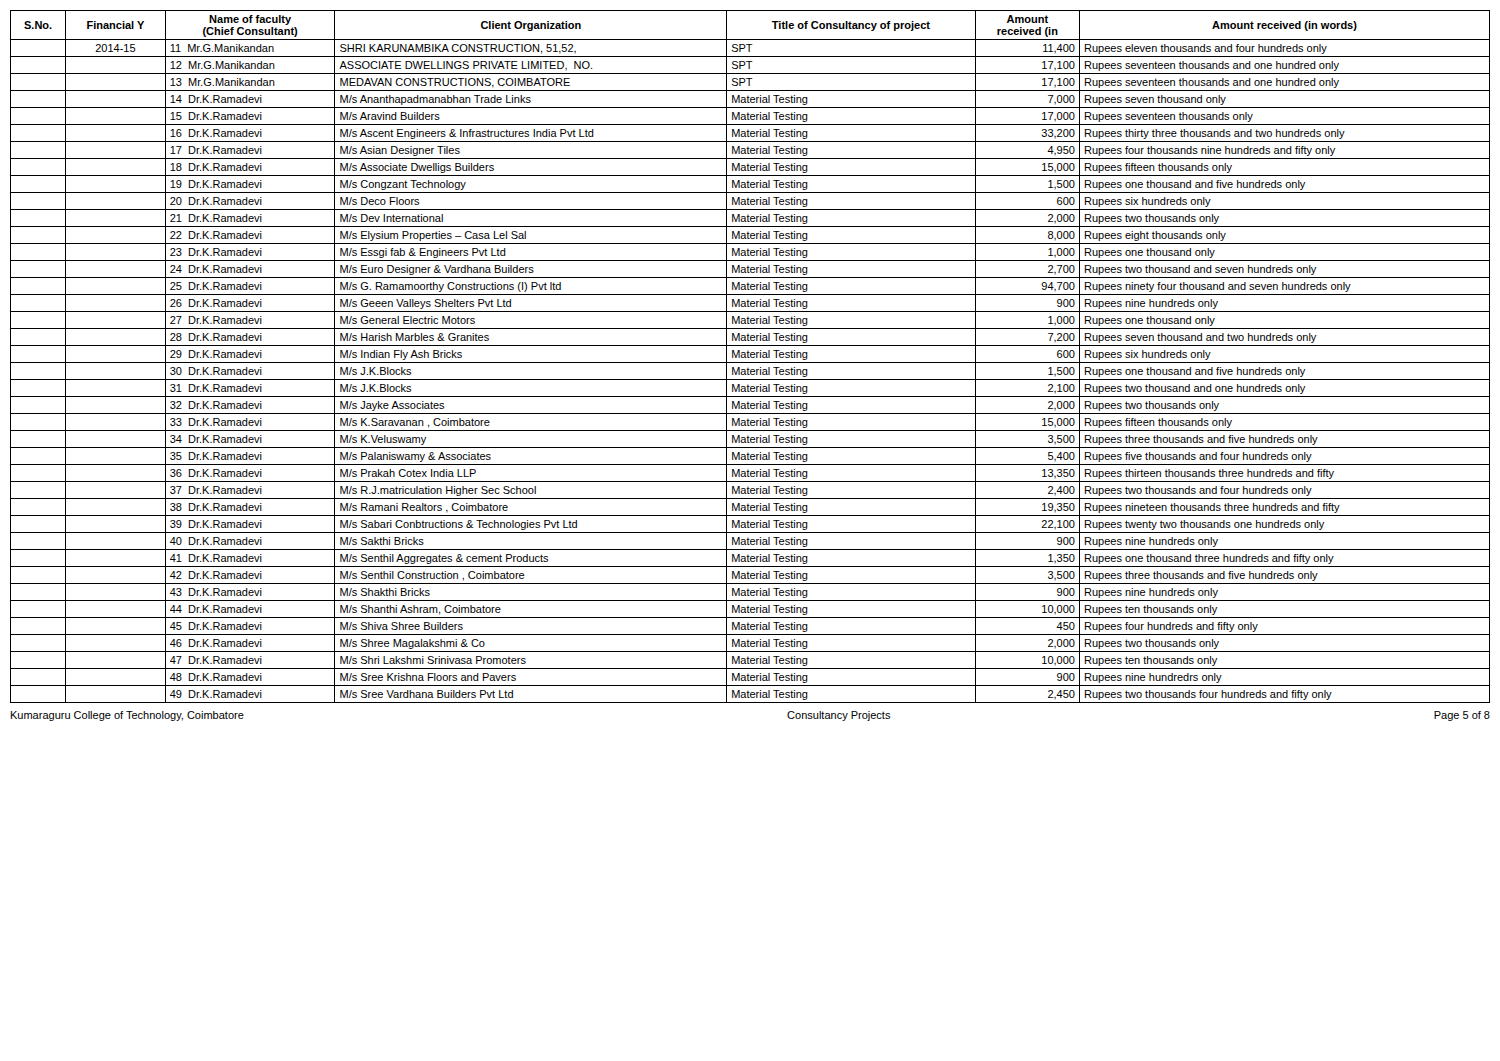| S.No. | Financial Y | Name of faculty (Chief Consultant) | Client Organization | Title of Consultancy of project | Amount received (in | Amount received (in words) |
| --- | --- | --- | --- | --- | --- | --- |
| | 2014-15 | 11 Mr.G.Manikandan | SHRI KARUNAMBIKA CONSTRUCTION, 51,52, | SPT | 11,400 | Rupees eleven thousands and four hundreds only |
| | | 12 Mr.G.Manikandan | ASSOCIATE DWELLINGS PRIVATE LIMITED, NO. | SPT | 17,100 | Rupees seventeen thousands and one hundred only |
| | | 13 Mr.G.Manikandan | MEDAVAN CONSTRUCTIONS, COIMBATORE | SPT | 17,100 | Rupees seventeen thousands and one hundred only |
| | | 14 Dr.K.Ramadevi | M/s Ananthapadmanabhan Trade Links | Material Testing | 7,000 | Rupees seven thousand only |
| | | 15 Dr.K.Ramadevi | M/s Aravind Builders | Material Testing | 17,000 | Rupees seventeen thousands only |
| | | 16 Dr.K.Ramadevi | M/s Ascent Engineers & Infrastructures India Pvt Ltd | Material Testing | 33,200 | Rupees thirty three thousands and two hundreds only |
| | | 17 Dr.K.Ramadevi | M/s Asian Designer Tiles | Material Testing | 4,950 | Rupees four thousands nine hundreds and fifty only |
| | | 18 Dr.K.Ramadevi | M/s Associate Dwelligs Builders | Material Testing | 15,000 | Rupees fifteen thousands only |
| | | 19 Dr.K.Ramadevi | M/s Congzant Technology | Material Testing | 1,500 | Rupees one thousand and five hundreds only |
| | | 20 Dr.K.Ramadevi | M/s Deco Floors | Material Testing | 600 | Rupees six hundreds only |
| | | 21 Dr.K.Ramadevi | M/s Dev International | Material Testing | 2,000 | Rupees two thousands only |
| | | 22 Dr.K.Ramadevi | M/s Elysium Properties – Casa Lel Sal | Material Testing | 8,000 | Rupees eight thousands only |
| | | 23 Dr.K.Ramadevi | M/s Essgi fab & Engineers Pvt Ltd | Material Testing | 1,000 | Rupees one thousand only |
| | | 24 Dr.K.Ramadevi | M/s Euro Designer & Vardhana Builders | Material Testing | 2,700 | Rupees two thousand and seven hundreds only |
| | | 25 Dr.K.Ramadevi | M/s G. Ramamoorthy Constructions (I) Pvt ltd | Material Testing | 94,700 | Rupees ninety four thousand and seven hundreds only |
| | | 26 Dr.K.Ramadevi | M/s Geeen Valleys Shelters Pvt Ltd | Material Testing | 900 | Rupees nine hundreds only |
| | | 27 Dr.K.Ramadevi | M/s General Electric Motors | Material Testing | 1,000 | Rupees one thousand only |
| | | 28 Dr.K.Ramadevi | M/s Harish Marbles & Granites | Material Testing | 7,200 | Rupees seven thousand and two hundreds only |
| | | 29 Dr.K.Ramadevi | M/s Indian Fly Ash Bricks | Material Testing | 600 | Rupees six hundreds only |
| | | 30 Dr.K.Ramadevi | M/s J.K.Blocks | Material Testing | 1,500 | Rupees one thousand and five hundreds only |
| | | 31 Dr.K.Ramadevi | M/s J.K.Blocks | Material Testing | 2,100 | Rupees two thousand and one hundreds only |
| | | 32 Dr.K.Ramadevi | M/s Jayke Associates | Material Testing | 2,000 | Rupees two thousands only |
| | | 33 Dr.K.Ramadevi | M/s K.Saravanan , Coimbatore | Material Testing | 15,000 | Rupees fifteen thousands only |
| | | 34 Dr.K.Ramadevi | M/s K.Veluswamy | Material Testing | 3,500 | Rupees three thousands and five hundreds only |
| | | 35 Dr.K.Ramadevi | M/s Palaniswamy & Associates | Material Testing | 5,400 | Rupees five thousands and four hundreds only |
| | | 36 Dr.K.Ramadevi | M/s Prakah Cotex India LLP | Material Testing | 13,350 | Rupees thirteen thousands three hundreds and fifty |
| | | 37 Dr.K.Ramadevi | M/s R.J.matriculation Higher Sec School | Material Testing | 2,400 | Rupees two thousands and four hundreds only |
| | | 38 Dr.K.Ramadevi | M/s Ramani Realtors , Coimbatore | Material Testing | 19,350 | Rupees nineteen thousands three hundreds and fifty |
| | | 39 Dr.K.Ramadevi | M/s Sabari Conbtructions & Technologies Pvt Ltd | Material Testing | 22,100 | Rupees twenty two thousands one hundreds only |
| | | 40 Dr.K.Ramadevi | M/s Sakthi Bricks | Material Testing | 900 | Rupees nine hundreds only |
| | | 41 Dr.K.Ramadevi | M/s Senthil Aggregates & cement Products | Material Testing | 1,350 | Rupees one thousand three hundreds and fifty only |
| | | 42 Dr.K.Ramadevi | M/s Senthil Construction , Coimbatore | Material Testing | 3,500 | Rupees three thousands and five hundreds only |
| | | 43 Dr.K.Ramadevi | M/s Shakthi Bricks | Material Testing | 900 | Rupees nine hundreds only |
| | | 44 Dr.K.Ramadevi | M/s Shanthi Ashram, Coimbatore | Material Testing | 10,000 | Rupees ten thousands only |
| | | 45 Dr.K.Ramadevi | M/s Shiva Shree Builders | Material Testing | 450 | Rupees four hundreds and fifty only |
| | | 46 Dr.K.Ramadevi | M/s Shree Magalakshmi & Co | Material Testing | 2,000 | Rupees two thousands only |
| | | 47 Dr.K.Ramadevi | M/s Shri Lakshmi Srinivasa Promoters | Material Testing | 10,000 | Rupees ten thousands only |
| | | 48 Dr.K.Ramadevi | M/s Sree Krishna Floors and Pavers | Material Testing | 900 | Rupees nine hundredrs only |
| | | 49 Dr.K.Ramadevi | M/s Sree Vardhana Builders Pvt Ltd | Material Testing | 2,450 | Rupees two thousands four hundreds and fifty only |
Kumaraguru College of Technology, Coimbatore Consultancy Projects Page 5 of 8